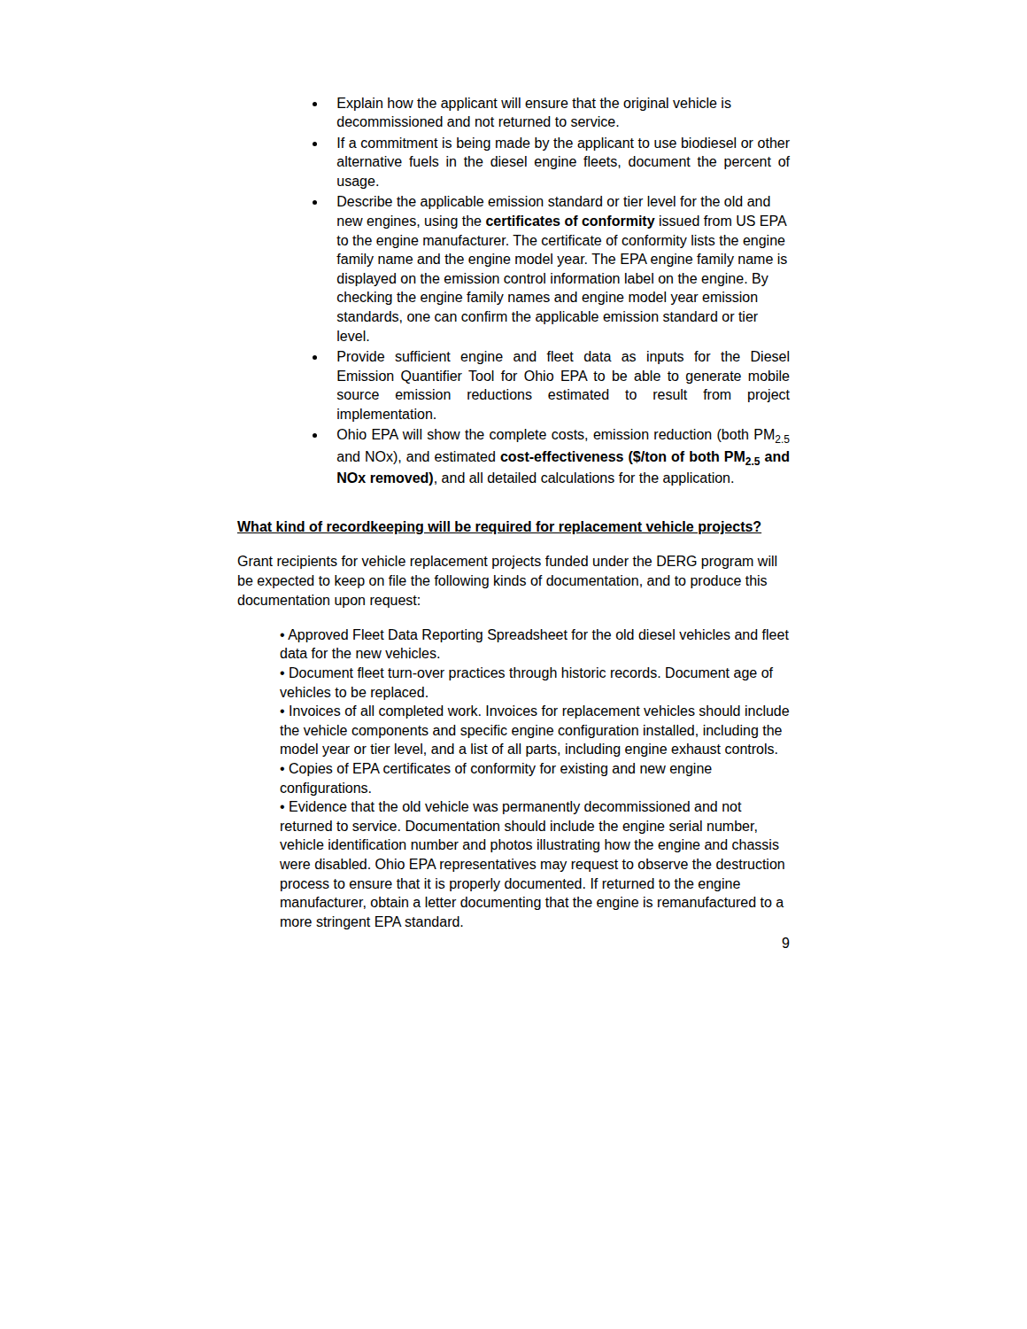Explain how the applicant will ensure that the original vehicle is decommissioned and not returned to service.
If a commitment is being made by the applicant to use biodiesel or other alternative fuels in the diesel engine fleets, document the percent of usage.
Describe the applicable emission standard or tier level for the old and new engines, using the certificates of conformity issued from US EPA to the engine manufacturer. The certificate of conformity lists the engine family name and the engine model year. The EPA engine family name is displayed on the emission control information label on the engine. By checking the engine family names and engine model year emission standards, one can confirm the applicable emission standard or tier level.
Provide sufficient engine and fleet data as inputs for the Diesel Emission Quantifier Tool for Ohio EPA to be able to generate mobile source emission reductions estimated to result from project implementation.
Ohio EPA will show the complete costs, emission reduction (both PM2.5 and NOx), and estimated cost-effectiveness ($/ton of both PM2.5 and NOx removed), and all detailed calculations for the application.
What kind of recordkeeping will be required for replacement vehicle projects?
Grant recipients for vehicle replacement projects funded under the DERG program will be expected to keep on file the following kinds of documentation, and to produce this documentation upon request:
• Approved Fleet Data Reporting Spreadsheet for the old diesel vehicles and fleet data for the new vehicles.
• Document fleet turn-over practices through historic records. Document age of vehicles to be replaced.
• Invoices of all completed work. Invoices for replacement vehicles should include the vehicle components and specific engine configuration installed, including the model year or tier level, and a list of all parts, including engine exhaust controls.
• Copies of EPA certificates of conformity for existing and new engine configurations.
• Evidence that the old vehicle was permanently decommissioned and not returned to service. Documentation should include the engine serial number, vehicle identification number and photos illustrating how the engine and chassis were disabled. Ohio EPA representatives may request to observe the destruction process to ensure that it is properly documented. If returned to the engine manufacturer, obtain a letter documenting that the engine is remanufactured to a more stringent EPA standard.
9